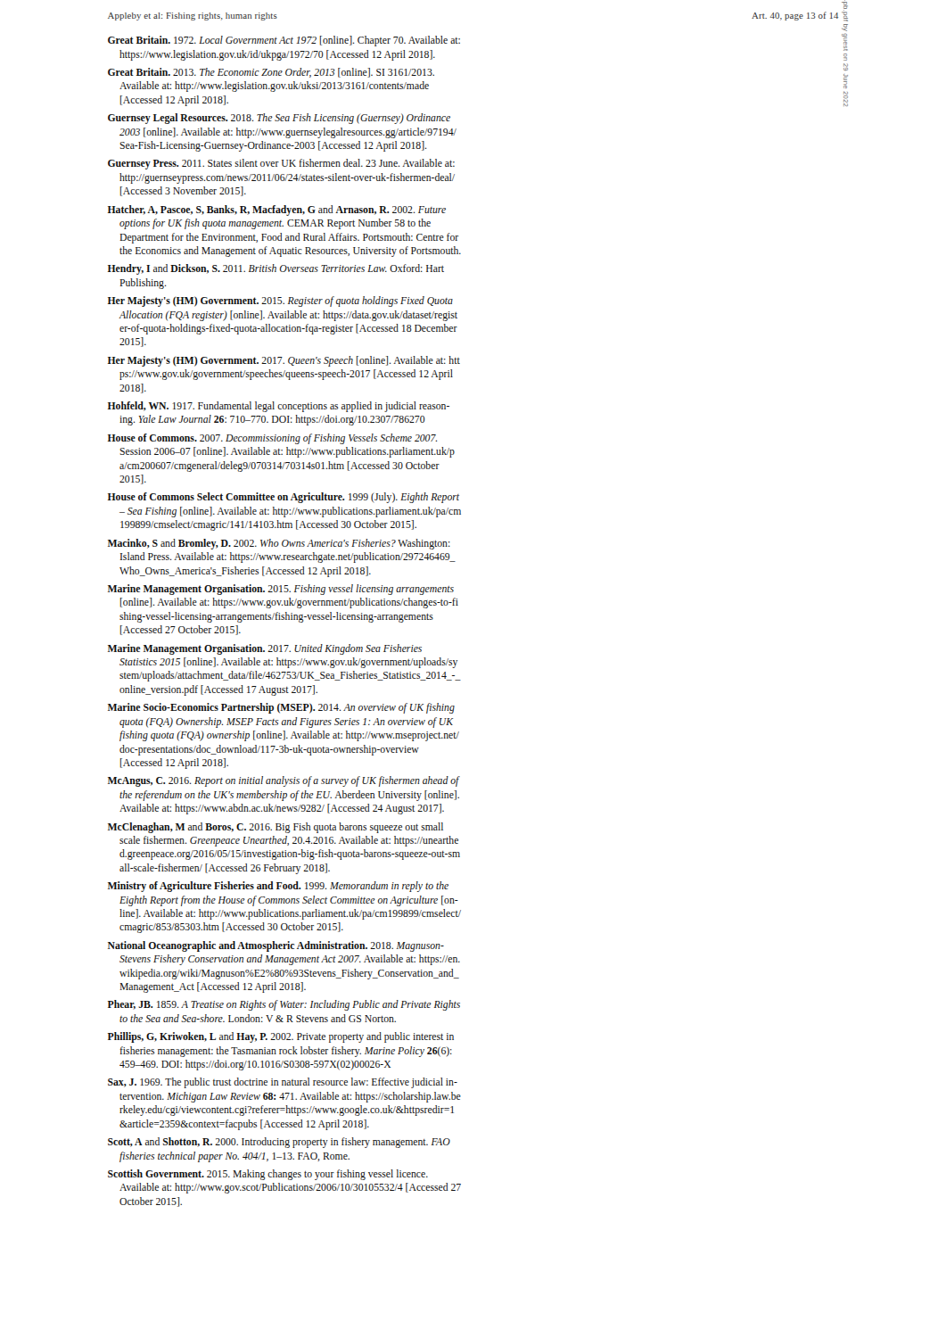Appleby et al: Fishing rights, human rights
Art. 40, page 13 of 14
Downloaded from http://online.ucpress.edu/elementa/article-pdf/doi/10.1525/elementa.295/471627/295-5195-3-pb.pdf by guest on 29 June 2022
Great Britain. 1972. Local Government Act 1972 [online]. Chapter 70. Available at: https://www.legislation.gov.uk/id/ukpga/1972/70 [Accessed 12 April 2018].
Great Britain. 2013. The Economic Zone Order, 2013 [online]. SI 3161/2013. Available at: http://www.legislation.gov.uk/uksi/2013/3161/contents/made [Accessed 12 April 2018].
Guernsey Legal Resources. 2018. The Sea Fish Licensing (Guernsey) Ordinance 2003 [online]. Available at: http://www.guernseylegalresources.gg/article/97194/Sea-Fish-Licensing-Guernsey-Ordinance-2003 [Accessed 12 April 2018].
Guernsey Press. 2011. States silent over UK fishermen deal. 23 June. Available at: http://guernseypress.com/news/2011/06/24/states-silent-over-uk-fishermen-deal/ [Accessed 3 November 2015].
Hatcher, A, Pascoe, S, Banks, R, Macfadyen, G and Arnason, R. 2002. Future options for UK fish quota management. CEMAR Report Number 58 to the Department for the Environment, Food and Rural Affairs. Portsmouth: Centre for the Economics and Management of Aquatic Resources, University of Portsmouth.
Hendry, I and Dickson, S. 2011. British Overseas Territories Law. Oxford: Hart Publishing.
Her Majesty's (HM) Government. 2015. Register of quota holdings Fixed Quota Allocation (FQA register) [online]. Available at: https://data.gov.uk/dataset/register-of-quota-holdings-fixed-quota-allocation-fqa-register [Accessed 18 December 2015].
Her Majesty's (HM) Government. 2017. Queen's Speech [online]. Available at: https://www.gov.uk/government/speeches/queens-speech-2017 [Accessed 12 April 2018].
Hohfeld, WN. 1917. Fundamental legal conceptions as applied in judicial reasoning. Yale Law Journal 26: 710–770. DOI: https://doi.org/10.2307/786270
House of Commons. 2007. Decommissioning of Fishing Vessels Scheme 2007. Session 2006–07 [online]. Available at: http://www.publications.parliament.uk/pa/cm200607/cmgeneral/deleg9/070314/70314s01.htm [Accessed 30 October 2015].
House of Commons Select Committee on Agriculture. 1999 (July). Eighth Report – Sea Fishing [online]. Available at: http://www.publications.parliament.uk/pa/cm199899/cmselect/cmagric/141/14103.htm [Accessed 30 October 2015].
Macinko, S and Bromley, D. 2002. Who Owns America's Fisheries? Washington: Island Press. Available at: https://www.researchgate.net/publication/297246469_Who_Owns_America's_Fisheries [Accessed 12 April 2018].
Marine Management Organisation. 2015. Fishing vessel licensing arrangements [online]. Available at: https://www.gov.uk/government/publications/changes-to-fishing-vessel-licensing-arrangements/fishing-vessel-licensing-arrangements [Accessed 27 October 2015].
Marine Management Organisation. 2017. United Kingdom Sea Fisheries Statistics 2015 [online]. Available at: https://www.gov.uk/government/uploads/system/uploads/attachment_data/file/462753/UK_Sea_Fisheries_Statistics_2014_-_online_version.pdf [Accessed 17 August 2017].
Marine Socio-Economics Partnership (MSEP). 2014. An overview of UK fishing quota (FQA) Ownership. MSEP Facts and Figures Series 1: An overview of UK fishing quota (FQA) ownership [online]. Available at: http://www.mseproject.net/doc-presentations/doc_download/117-3b-uk-quota-ownership-overview [Accessed 12 April 2018].
McAngus, C. 2016. Report on initial analysis of a survey of UK fishermen ahead of the referendum on the UK's membership of the EU. Aberdeen University [online]. Available at: https://www.abdn.ac.uk/news/9282/ [Accessed 24 August 2017].
McClenaghan, M and Boros, C. 2016. Big Fish quota barons squeeze out small scale fishermen. Greenpeace Unearthed, 20.4.2016. Available at: https://unearthed.greenpeace.org/2016/05/15/investigation-big-fish-quota-barons-squeeze-out-small-scale-fishermen/ [Accessed 26 February 2018].
Ministry of Agriculture Fisheries and Food. 1999. Memorandum in reply to the Eighth Report from the House of Commons Select Committee on Agriculture [online]. Available at: http://www.publications.parliament.uk/pa/cm199899/cmselect/cmagric/853/85303.htm [Accessed 30 October 2015].
National Oceanographic and Atmospheric Administration. 2018. Magnuson-Stevens Fishery Conservation and Management Act 2007. Available at: https://en.wikipedia.org/wiki/Magnuson%E2%80%93Stevens_Fishery_Conservation_and_Management_Act [Accessed 12 April 2018].
Phear, JB. 1859. A Treatise on Rights of Water: Including Public and Private Rights to the Sea and Sea-shore. London: V & R Stevens and GS Norton.
Phillips, G, Kriwoken, L and Hay, P. 2002. Private property and public interest in fisheries management: the Tasmanian rock lobster fishery. Marine Policy 26(6): 459–469. DOI: https://doi.org/10.1016/S0308-597X(02)00026-X
Sax, J. 1969. The public trust doctrine in natural resource law: Effective judicial intervention. Michigan Law Review 68: 471. Available at: https://scholarship.law.berkeley.edu/cgi/viewcontent.cgi?referer=https://www.google.co.uk/&httpsredir=1&article=2359&context=facpubs [Accessed 12 April 2018].
Scott, A and Shotton, R. 2000. Introducing property in fishery management. FAO fisheries technical paper No. 404/1, 1–13. FAO, Rome.
Scottish Government. 2015. Making changes to your fishing vessel licence. Available at: http://www.gov.scot/Publications/2006/10/30105532/4 [Accessed 27 October 2015].